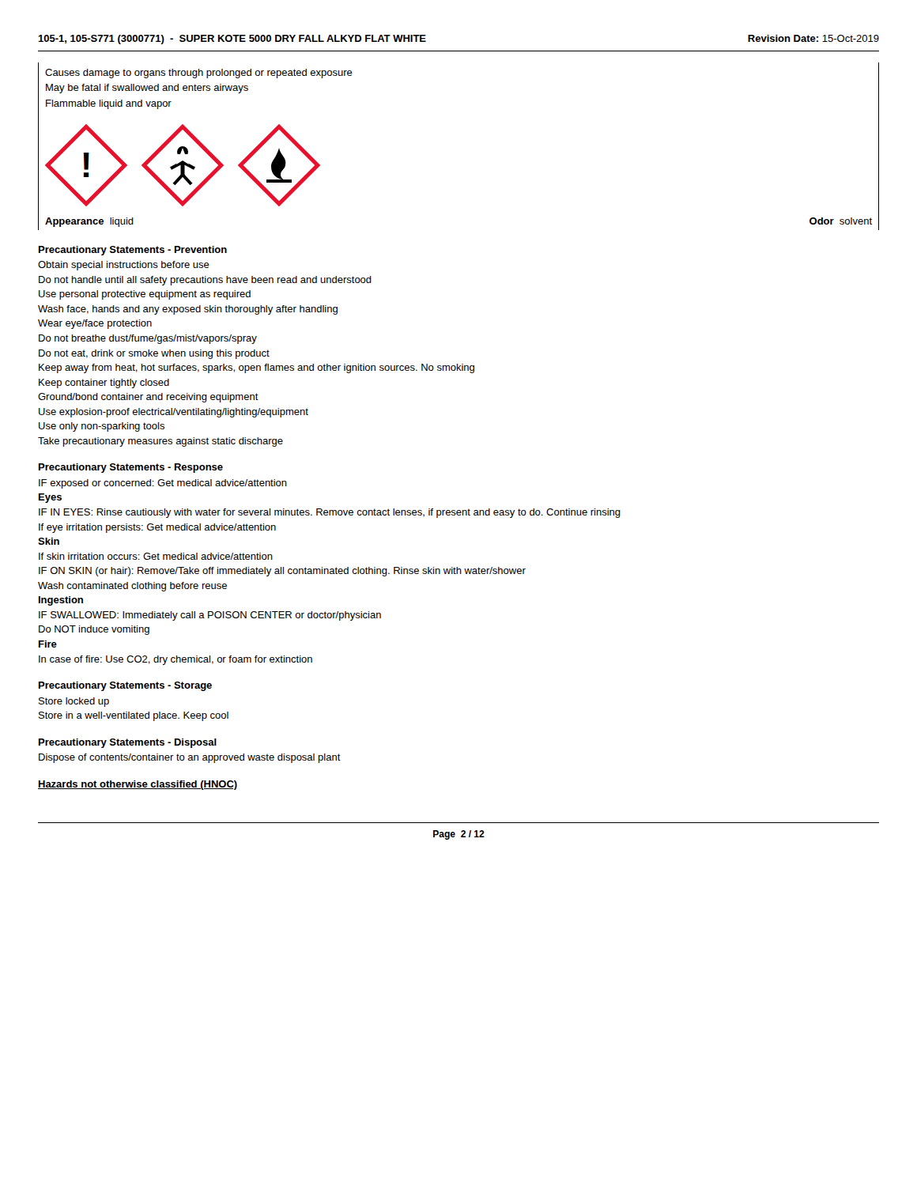105-1, 105-S771 (3000771) - SUPER KOTE 5000 DRY FALL ALKYD FLAT WHITE
Revision Date: 15-Oct-2019
Causes damage to organs through prolonged or repeated exposure
May be fatal if swallowed and enters airways
Flammable liquid and vapor
!
Appearance liquid
Odor solvent
Precautionary Statements - Prevention
Obtain special instructions before use
Do not handle until all safety precautions have been read and understood
Use personal protective equipment as required
Wash face, hands and any exposed skin thoroughly after handling
Wear eye/face protection
Do not breathe dust/fume/gas/mist/vapors/spray
Do not eat, drink or smoke when using this product
Keep away from heat, hot surfaces, sparks, open flames and other ignition sources. No smoking
Keep container tightly closed
Ground/bond container and receiving equipment
Use explosion-proof electrical/ventilating/lighting/equipment
Use only non-sparking tools
Take precautionary measures against static discharge
Precautionary Statements - Response
IF exposed or concerned: Get medical advice/attention
Eyes
IF IN EYES: Rinse cautiously with water for several minutes. Remove contact lenses, if present and easy to do. Continue rinsing
If eye irritation persists: Get medical advice/attention
Skin
If skin irritation occurs: Get medical advice/attention
IF ON SKIN (or hair): Remove/Take off immediately all contaminated clothing. Rinse skin with water/shower
Wash contaminated clothing before reuse
Ingestion
IF SWALLOWED: Immediately call a POISON CENTER or doctor/physician
Do NOT induce vomiting
Fire
In case of fire: Use CO2, dry chemical, or foam for extinction
Precautionary Statements - Storage
Store locked up
Store in a well-ventilated place. Keep cool
Precautionary Statements - Disposal
Dispose of contents/container to an approved waste disposal plant
Hazards not otherwise classified (HNOC)
Page 2 / 12